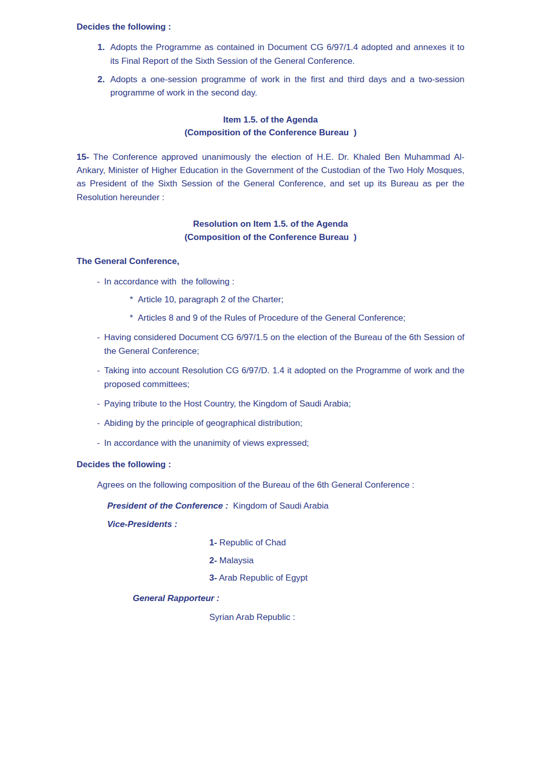Decides the following :
Adopts the Programme as contained in Document CG 6/97/1.4 adopted and annexes it to its Final Report of the Sixth Session of the General Conference.
Adopts a one-session programme of work in the first and third days and a two-session programme of work in the second day.
Item 1.5. of the Agenda
(Composition of the Conference Bureau )
15- The Conference approved unanimously the election of H.E. Dr. Khaled Ben Muhammad Al-Ankary, Minister of Higher Education in the Government of the Custodian of the Two Holy Mosques, as President of the Sixth Session of the General Conference, and set up its Bureau as per the Resolution hereunder :
Resolution on Item 1.5. of the Agenda
(Composition of the Conference Bureau )
The General Conference,
In accordance with the following :
Article 10, paragraph 2 of the Charter;
Articles 8 and 9 of the Rules of Procedure of the General Conference;
Having considered Document CG 6/97/1.5 on the election of the Bureau of the 6th Session of the General Conference;
Taking into account Resolution CG 6/97/D. 1.4 it adopted on the Programme of work and the proposed committees;
Paying tribute to the Host Country, the Kingdom of Saudi Arabia;
Abiding by the principle of geographical distribution;
In accordance with the unanimity of views expressed;
Decides the following :
Agrees on the following composition of the Bureau of the 6th General Conference :
President of the Conference : Kingdom of Saudi Arabia
Vice-Presidents :
1- Republic of Chad
2- Malaysia
3- Arab Republic of Egypt
General Rapporteur :
Syrian Arab Republic :